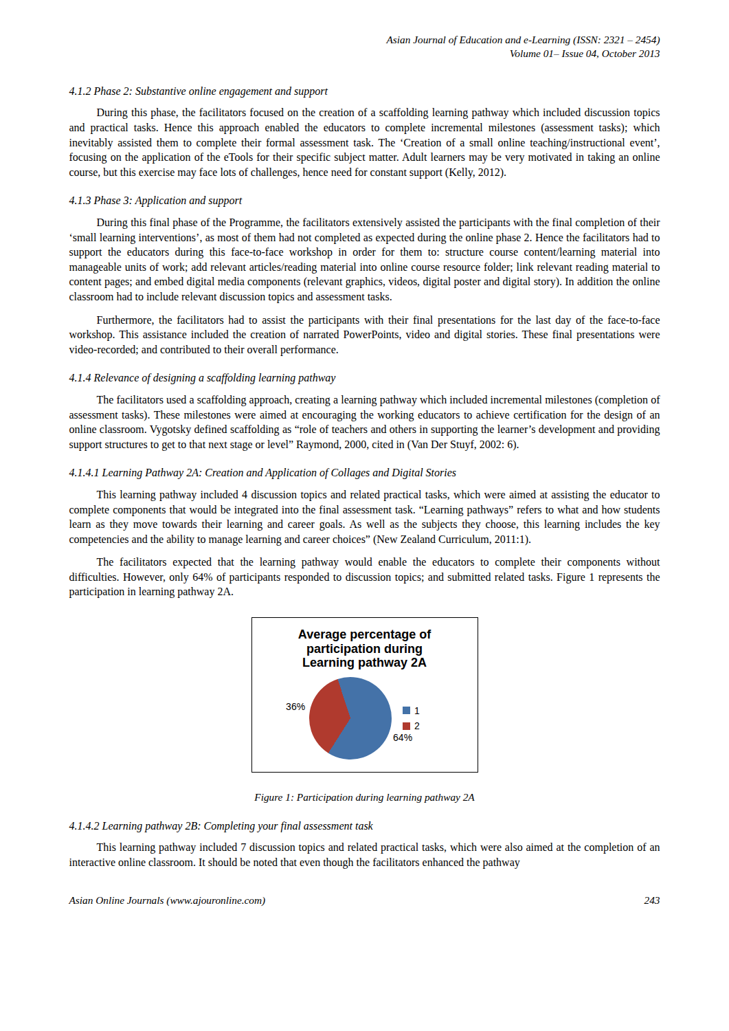Asian Journal of Education and e-Learning (ISSN: 2321 – 2454)
Volume 01– Issue 04, October 2013
4.1.2 Phase 2: Substantive online engagement and support
During this phase, the facilitators focused on the creation of a scaffolding learning pathway which included discussion topics and practical tasks. Hence this approach enabled the educators to complete incremental milestones (assessment tasks); which inevitably assisted them to complete their formal assessment task. The ‘Creation of a small online teaching/instructional event’, focusing on the application of the eTools for their specific subject matter. Adult learners may be very motivated in taking an online course, but this exercise may face lots of challenges, hence need for constant support (Kelly, 2012).
4.1.3 Phase 3: Application and support
During this final phase of the Programme, the facilitators extensively assisted the participants with the final completion of their ‘small learning interventions’, as most of them had not completed as expected during the online phase 2. Hence the facilitators had to support the educators during this face-to-face workshop in order for them to: structure course content/learning material into manageable units of work; add relevant articles/reading material into online course resource folder; link relevant reading material to content pages; and embed digital media components (relevant graphics, videos, digital poster and digital story). In addition the online classroom had to include relevant discussion topics and assessment tasks.
Furthermore, the facilitators had to assist the participants with their final presentations for the last day of the face-to-face workshop. This assistance included the creation of narrated PowerPoints, video and digital stories. These final presentations were video-recorded; and contributed to their overall performance.
4.1.4 Relevance of designing a scaffolding learning pathway
The facilitators used a scaffolding approach, creating a learning pathway which included incremental milestones (completion of assessment tasks). These milestones were aimed at encouraging the working educators to achieve certification for the design of an online classroom. Vygotsky defined scaffolding as “role of teachers and others in supporting the learner’s development and providing support structures to get to that next stage or level” Raymond, 2000, cited in (Van Der Stuyf, 2002: 6).
4.1.4.1 Learning Pathway 2A: Creation and Application of Collages and Digital Stories
This learning pathway included 4 discussion topics and related practical tasks, which were aimed at assisting the educator to complete components that would be integrated into the final assessment task. “Learning pathways” refers to what and how students learn as they move towards their learning and career goals. As well as the subjects they choose, this learning includes the key competencies and the ability to manage learning and career choices” (New Zealand Curriculum, 2011:1).
The facilitators expected that the learning pathway would enable the educators to complete their components without difficulties. However, only 64% of participants responded to discussion topics; and submitted related tasks. Figure 1 represents the participation in learning pathway 2A.
Average percentage of
participation during
Learning pathway 2A
36% 64%
1
2
Figure 1: Participation during learning pathway 2A
4.1.4.2 Learning pathway 2B: Completing your final assessment task
This learning pathway included 7 discussion topics and related practical tasks, which were also aimed at the completion of an interactive online classroom. It should be noted that even though the facilitators enhanced the pathway
Asian Online Journals (www.ajouronline.com)
243